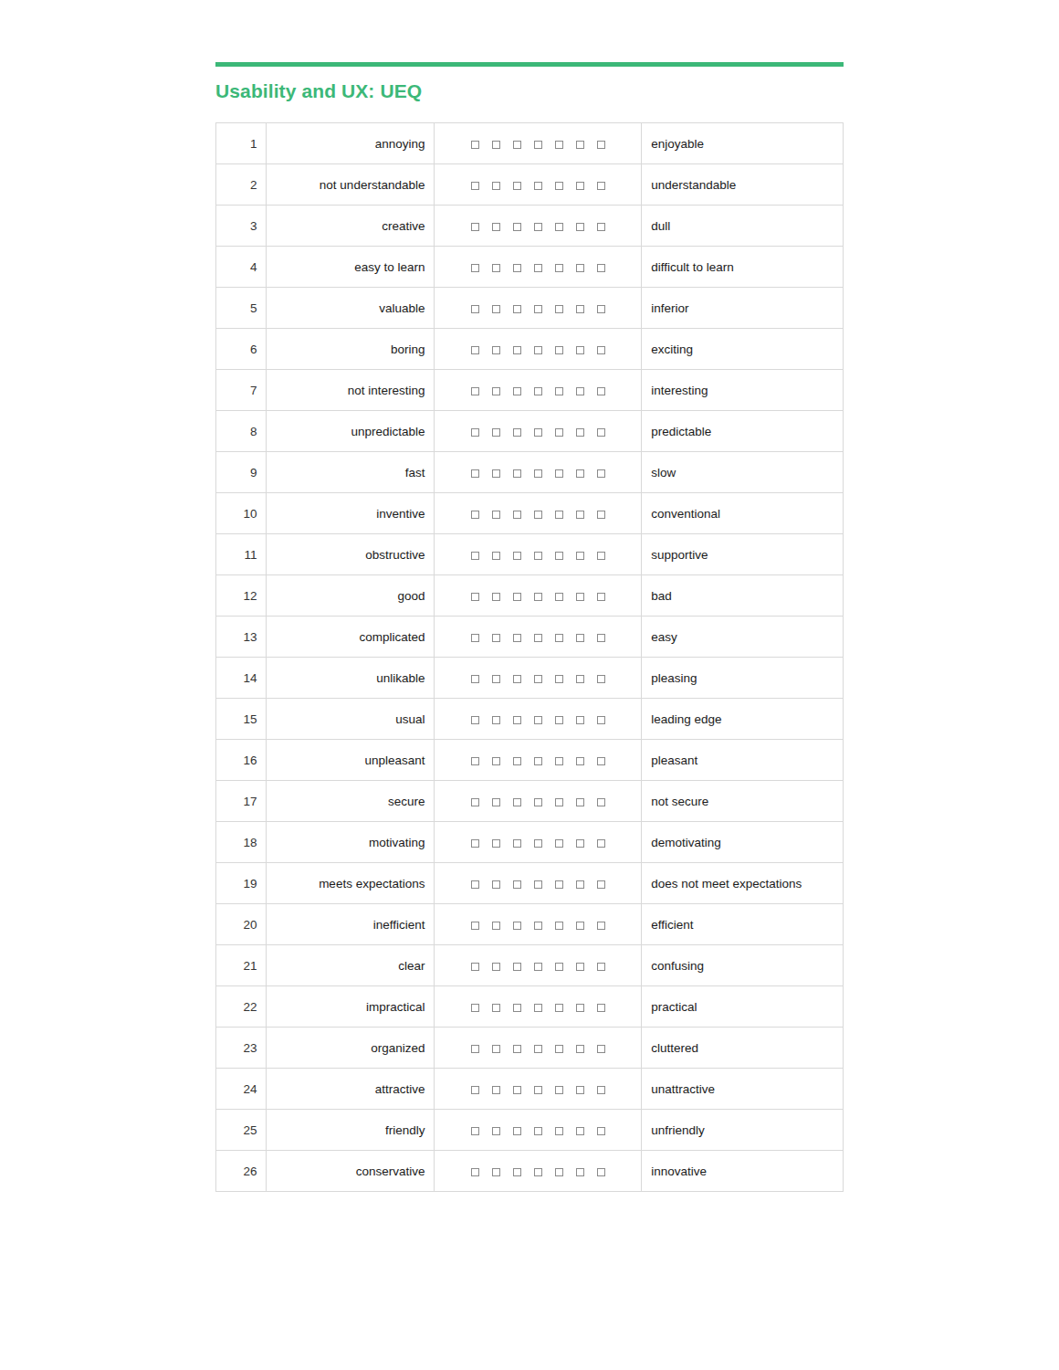Usability and UX: UEQ
| 1 | annoying | | enjoyable |
| 2 | not understandable | | understandable |
| 3 | creative | | dull |
| 4 | easy to learn | | difficult to learn |
| 5 | valuable | | inferior |
| 6 | boring | | exciting |
| 7 | not interesting | | interesting |
| 8 | unpredictable | | predictable |
| 9 | fast | | slow |
| 10 | inventive | | conventional |
| 11 | obstructive | | supportive |
| 12 | good | | bad |
| 13 | complicated | | easy |
| 14 | unlikable | | pleasing |
| 15 | usual | | leading edge |
| 16 | unpleasant | | pleasant |
| 17 | secure | | not secure |
| 18 | motivating | | demotivating |
| 19 | meets expectations | | does not meet expectations |
| 20 | inefficient | | efficient |
| 21 | clear | | confusing |
| 22 | impractical | | practical |
| 23 | organized | | cluttered |
| 24 | attractive | | unattractive |
| 25 | friendly | | unfriendly |
| 26 | conservative | | innovative |